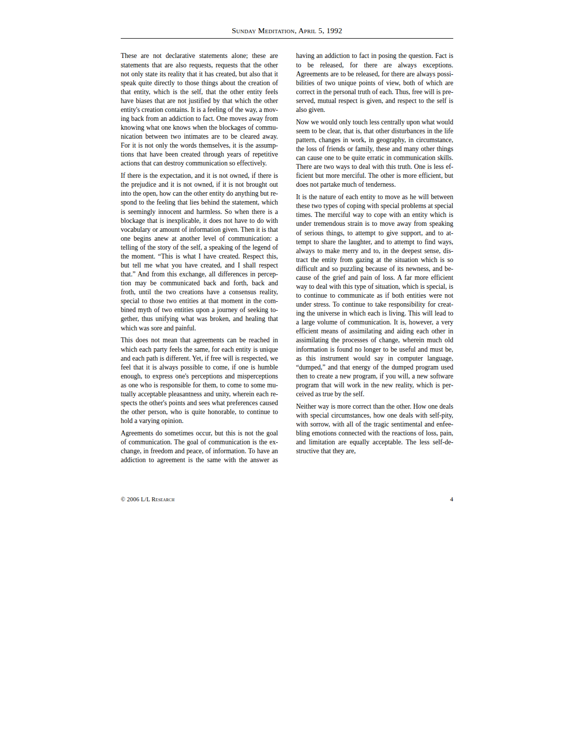Sunday Meditation, April 5, 1992
These are not declarative statements alone; these are statements that are also requests, requests that the other not only state its reality that it has created, but also that it speak quite directly to those things about the creation of that entity, which is the self, that the other entity feels have biases that are not justified by that which the other entity's creation contains. It is a feeling of the way, a moving back from an addiction to fact. One moves away from knowing what one knows when the blockages of communication between two intimates are to be cleared away. For it is not only the words themselves, it is the assumptions that have been created through years of repetitive actions that can destroy communication so effectively.
If there is the expectation, and it is not owned, if there is the prejudice and it is not owned, if it is not brought out into the open, how can the other entity do anything but respond to the feeling that lies behind the statement, which is seemingly innocent and harmless. So when there is a blockage that is inexplicable, it does not have to do with vocabulary or amount of information given. Then it is that one begins anew at another level of communication: a telling of the story of the self, a speaking of the legend of the moment. “This is what I have created. Respect this, but tell me what you have created, and I shall respect that.” And from this exchange, all differences in perception may be communicated back and forth, back and froth, until the two creations have a consensus reality, special to those two entities at that moment in the combined myth of two entities upon a journey of seeking together, thus unifying what was broken, and healing that which was sore and painful.
This does not mean that agreements can be reached in which each party feels the same, for each entity is unique and each path is different. Yet, if free will is respected, we feel that it is always possible to come, if one is humble enough, to express one's perceptions and misperceptions as one who is responsible for them, to come to some mutually acceptable pleasantness and unity, wherein each respects the other's points and sees what preferences caused the other person, who is quite honorable, to continue to hold a varying opinion.
Agreements do sometimes occur, but this is not the goal of communication. The goal of communication is the exchange, in freedom and peace, of information. To have an addiction to agreement is the same with the answer as having an addiction to fact in posing the question. Fact is to be released, for there are always exceptions. Agreements are to be released, for there are always possibilities of two unique points of view, both of which are correct in the personal truth of each. Thus, free will is preserved, mutual respect is given, and respect to the self is also given.
Now we would only touch less centrally upon what would seem to be clear, that is, that other disturbances in the life pattern, changes in work, in geography, in circumstance, the loss of friends or family, these and many other things can cause one to be quite erratic in communication skills. There are two ways to deal with this truth. One is less efficient but more merciful. The other is more efficient, but does not partake much of tenderness.
It is the nature of each entity to move as he will between these two types of coping with special problems at special times. The merciful way to cope with an entity which is under tremendous strain is to move away from speaking of serious things, to attempt to give support, and to attempt to share the laughter, and to attempt to find ways, always to make merry and to, in the deepest sense, distract the entity from gazing at the situation which is so difficult and so puzzling because of its newness, and because of the grief and pain of loss. A far more efficient way to deal with this type of situation, which is special, is to continue to communicate as if both entities were not under stress. To continue to take responsibility for creating the universe in which each is living. This will lead to a large volume of communication. It is, however, a very efficient means of assimilating and aiding each other in assimilating the processes of change, wherein much old information is found no longer to be useful and must be, as this instrument would say in computer language, “dumped,” and that energy of the dumped program used then to create a new program, if you will, a new software program that will work in the new reality, which is perceived as true by the self.
Neither way is more correct than the other. How one deals with special circumstances, how one deals with self-pity, with sorrow, with all of the tragic sentimental and enfeebling emotions connected with the reactions of loss, pain, and limitation are equally acceptable. The less self-destructive that they are,
© 2006 L/L Research 4